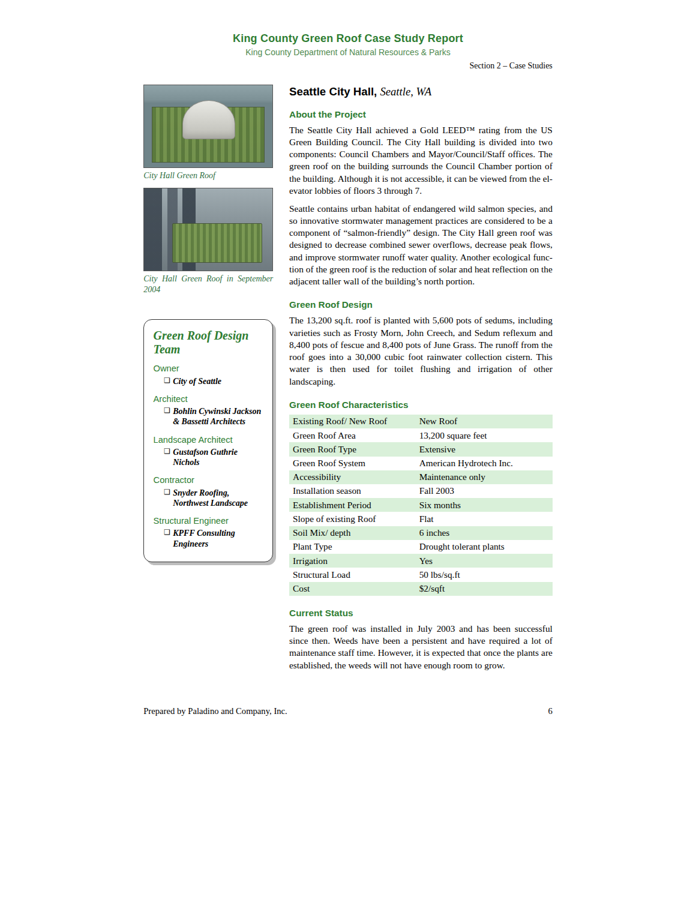King County Green Roof Case Study Report
King County Department of Natural Resources & Parks
Section 2 – Case Studies
City Hall Green Roof
City Hall Green Roof in September 2004
Green Roof Design Team
Owner
City of Seattle
Architect
Bohlin Cywinski Jackson & Bassetti Architects
Landscape Architect
Gustafson Guthrie Nichols
Contractor
Snyder Roofing, Northwest Landscape
Structural Engineer
KPFF Consulting Engineers
Seattle City Hall, Seattle, WA
About the Project
The Seattle City Hall achieved a Gold LEED™ rating from the US Green Building Council. The City Hall building is divided into two components: Council Chambers and Mayor/Council/Staff offices. The green roof on the building surrounds the Council Chamber portion of the building. Although it is not accessible, it can be viewed from the elevator lobbies of floors 3 through 7.
Seattle contains urban habitat of endangered wild salmon species, and so innovative stormwater management practices are considered to be a component of “salmon-friendly” design. The City Hall green roof was designed to decrease combined sewer overflows, decrease peak flows, and improve stormwater runoff water quality. Another ecological function of the green roof is the reduction of solar and heat reflection on the adjacent taller wall of the building’s north portion.
Green Roof Design
The 13,200 sq.ft. roof is planted with 5,600 pots of sedums, including varieties such as Frosty Morn, John Creech, and Sedum reflexum and 8,400 pots of fescue and 8,400 pots of June Grass. The runoff from the roof goes into a 30,000 cubic foot rainwater collection cistern. This water is then used for toilet flushing and irrigation of other landscaping.
Green Roof Characteristics
| Existing Roof/ New Roof | New Roof |
| Green Roof Area | 13,200 square feet |
| Green Roof Type | Extensive |
| Green Roof System | American Hydrotech Inc. |
| Accessibility | Maintenance only |
| Installation season | Fall 2003 |
| Establishment Period | Six months |
| Slope of existing Roof | Flat |
| Soil Mix/ depth | 6 inches |
| Plant Type | Drought tolerant plants |
| Irrigation | Yes |
| Structural Load | 50 lbs/sq.ft |
| Cost | $2/sqft |
Current Status
The green roof was installed in July 2003 and has been successful since then. Weeds have been a persistent and have required a lot of maintenance staff time. However, it is expected that once the plants are established, the weeds will not have enough room to grow.
Prepared by Paladino and Company, Inc.
6